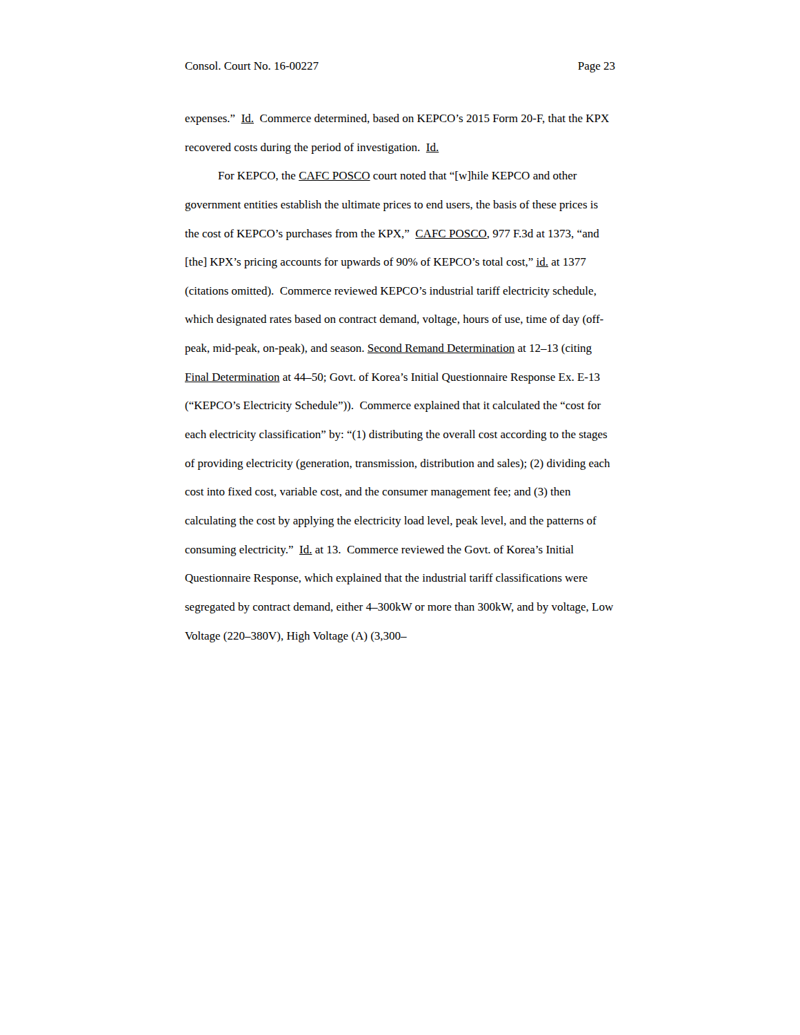Consol. Court No. 16-00227 Page 23
expenses.” Id. Commerce determined, based on KEPCO’s 2015 Form 20-F, that the KPX recovered costs during the period of investigation. Id.
For KEPCO, the CAFC POSCO court noted that “[w]hile KEPCO and other government entities establish the ultimate prices to end users, the basis of these prices is the cost of KEPCO’s purchases from the KPX,” CAFC POSCO, 977 F.3d at 1373, “and [the] KPX’s pricing accounts for upwards of 90% of KEPCO’s total cost,” id. at 1377 (citations omitted). Commerce reviewed KEPCO’s industrial tariff electricity schedule, which designated rates based on contract demand, voltage, hours of use, time of day (off-peak, mid-peak, on-peak), and season. Second Remand Determination at 12–13 (citing Final Determination at 44–50; Govt. of Korea’s Initial Questionnaire Response Ex. E-13 (“KEPCO’s Electricity Schedule”)). Commerce explained that it calculated the “cost for each electricity classification” by: “(1) distributing the overall cost according to the stages of providing electricity (generation, transmission, distribution and sales); (2) dividing each cost into fixed cost, variable cost, and the consumer management fee; and (3) then calculating the cost by applying the electricity load level, peak level, and the patterns of consuming electricity.” Id. at 13. Commerce reviewed the Govt. of Korea’s Initial Questionnaire Response, which explained that the industrial tariff classifications were segregated by contract demand, either 4–300kW or more than 300kW, and by voltage, Low Voltage (220–380V), High Voltage (A) (3,300–